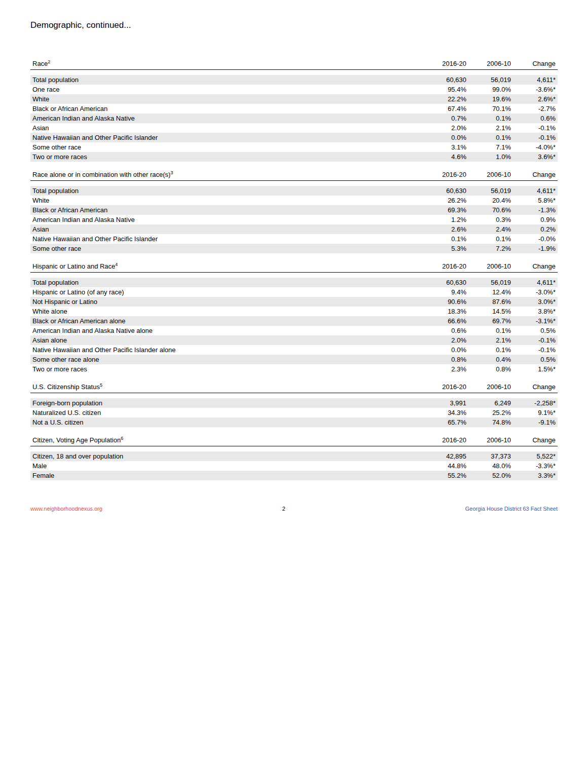Demographic, continued...
| Race 2 | 2016-20 | 2006-10 | Change |
| --- | --- | --- | --- |
| Total population | 60,630 | 56,019 | 4,611* |
| One race | 95.4% | 99.0% | -3.6%* |
| White | 22.2% | 19.6% | 2.6%* |
| Black or African American | 67.4% | 70.1% | -2.7% |
| American Indian and Alaska Native | 0.7% | 0.1% | 0.6% |
| Asian | 2.0% | 2.1% | -0.1% |
| Native Hawaiian and Other Pacific Islander | 0.0% | 0.1% | -0.1% |
| Some other race | 3.1% | 7.1% | -4.0%* |
| Two or more races | 4.6% | 1.0% | 3.6%* |
| Race alone or in combination with other race(s) 3 | 2016-20 | 2006-10 | Change |
| Total population | 60,630 | 56,019 | 4,611* |
| White | 26.2% | 20.4% | 5.8%* |
| Black or African American | 69.3% | 70.6% | -1.3% |
| American Indian and Alaska Native | 1.2% | 0.3% | 0.9% |
| Asian | 2.6% | 2.4% | 0.2% |
| Native Hawaiian and Other Pacific Islander | 0.1% | 0.1% | -0.0% |
| Some other race | 5.3% | 7.2% | -1.9% |
| Hispanic or Latino and Race 4 | 2016-20 | 2006-10 | Change |
| Total population | 60,630 | 56,019 | 4,611* |
| Hispanic or Latino (of any race) | 9.4% | 12.4% | -3.0%* |
| Not Hispanic or Latino | 90.6% | 87.6% | 3.0%* |
| White alone | 18.3% | 14.5% | 3.8%* |
| Black or African American alone | 66.6% | 69.7% | -3.1%* |
| American Indian and Alaska Native alone | 0.6% | 0.1% | 0.5% |
| Asian alone | 2.0% | 2.1% | -0.1% |
| Native Hawaiian and Other Pacific Islander alone | 0.0% | 0.1% | -0.1% |
| Some other race alone | 0.8% | 0.4% | 0.5% |
| Two or more races | 2.3% | 0.8% | 1.5%* |
| U.S. Citizenship Status 5 | 2016-20 | 2006-10 | Change |
| Foreign-born population | 3,991 | 6,249 | -2,258* |
| Naturalized U.S. citizen | 34.3% | 25.2% | 9.1%* |
| Not a U.S. citizen | 65.7% | 74.8% | -9.1% |
| Citizen, Voting Age Population 6 | 2016-20 | 2006-10 | Change |
| Citizen, 18 and over population | 42,895 | 37,373 | 5,522* |
| Male | 44.8% | 48.0% | -3.3%* |
| Female | 55.2% | 52.0% | 3.3%* |
www.neighborhoodnexus.org 2 Georgia House District 63 Fact Sheet